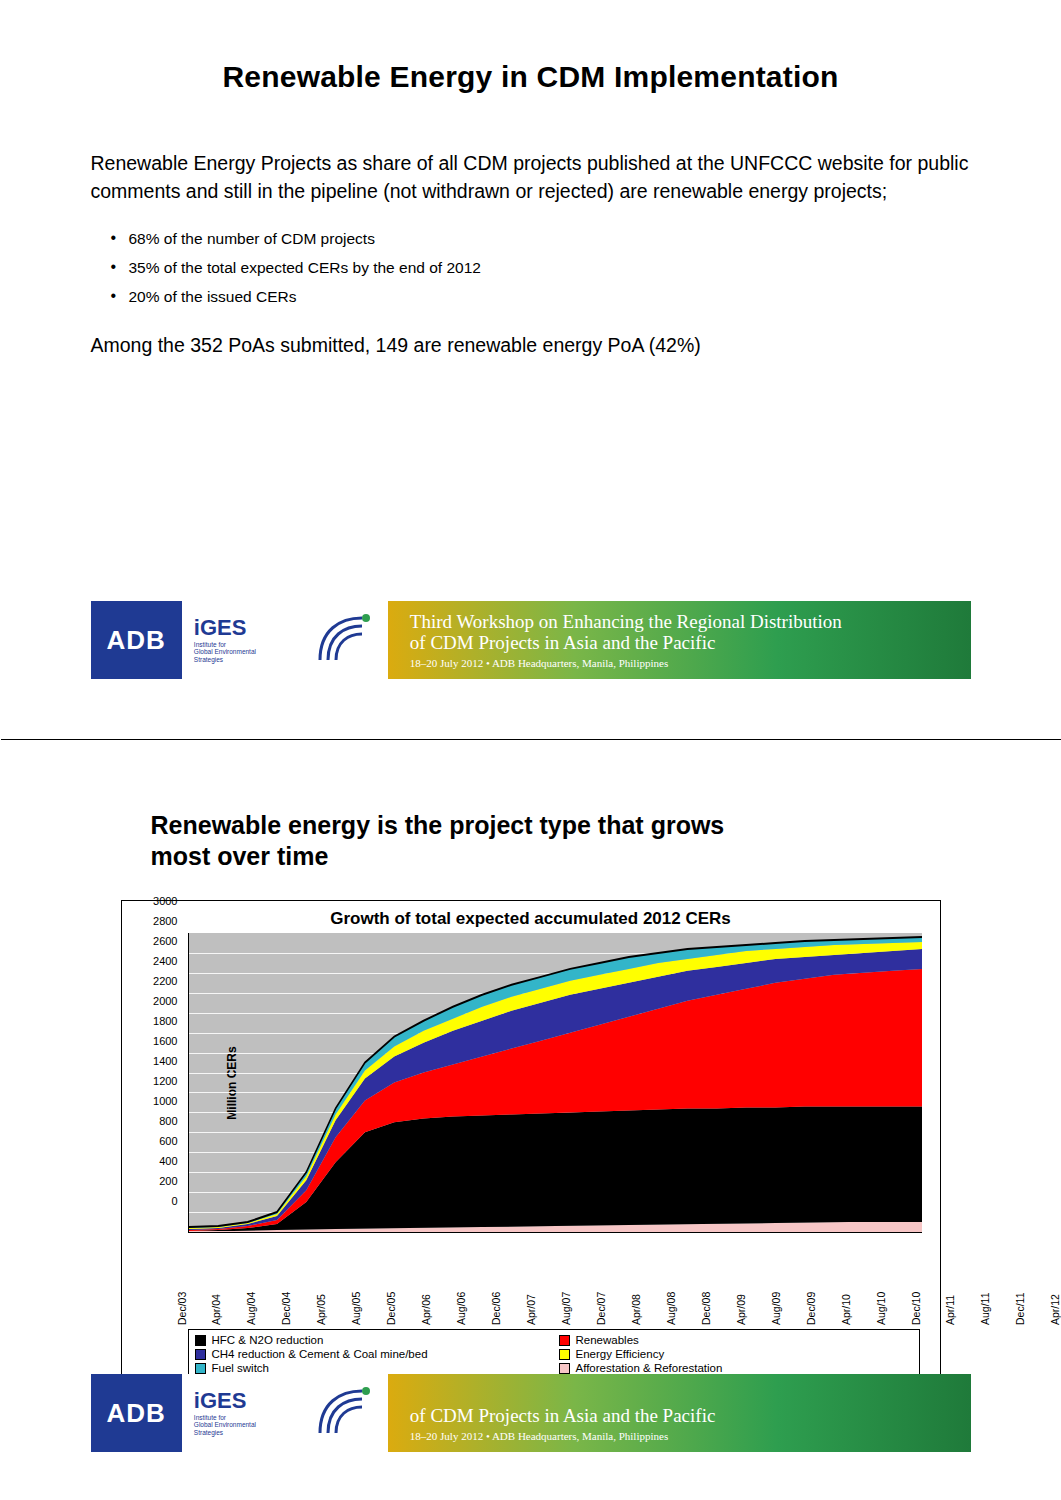Renewable Energy in CDM Implementation
Renewable Energy Projects as share of all CDM projects published at the UNFCCC website for public comments and still in the pipeline (not withdrawn or rejected) are renewable energy projects;
68% of the number of CDM projects
35% of the total expected CERs by the end of 2012
20% of the issued CERs
Among the 352 PoAs submitted, 149 are renewable energy PoA (42%)
ADB
iGES Institute for
Global Environmental
Strategies
Third Workshop on Enhancing the Regional Distribution
of CDM Projects in Asia and the Pacific
18–20 July 2012 • ADB Headquarters, Manila, Philippines
Renewable energy is the project type that grows
most over time
Growth of total expected accumulated 2012 CERs
3000 2800 2600 2400 2200 2000 1800 1600 1400 1200 1000 800 600 400 200 0
Million CERs
Dec/03 Apr/04 Aug/04 Dec/04 Apr/05 Aug/05 Dec/05 Apr/06 Aug/06 Dec/06 Apr/07 Aug/07 Dec/07 Apr/08 Aug/08 Dec/08 Apr/09 Aug/09 Dec/09 Apr/10 Aug/10 Dec/10 Apr/11 Aug/11 Dec/11 Apr/12
HFC & N2O reduction
Renewables
CH4 reduction & Cement & Coal mine/bed
Energy Efficiency
Fuel switch
Afforestation & Reforestation
ADB
iGES Institute for
Global Environmental
Strategies
of CDM Projects in Asia and the Pacific
18–20 July 2012 • ADB Headquarters, Manila, Philippines